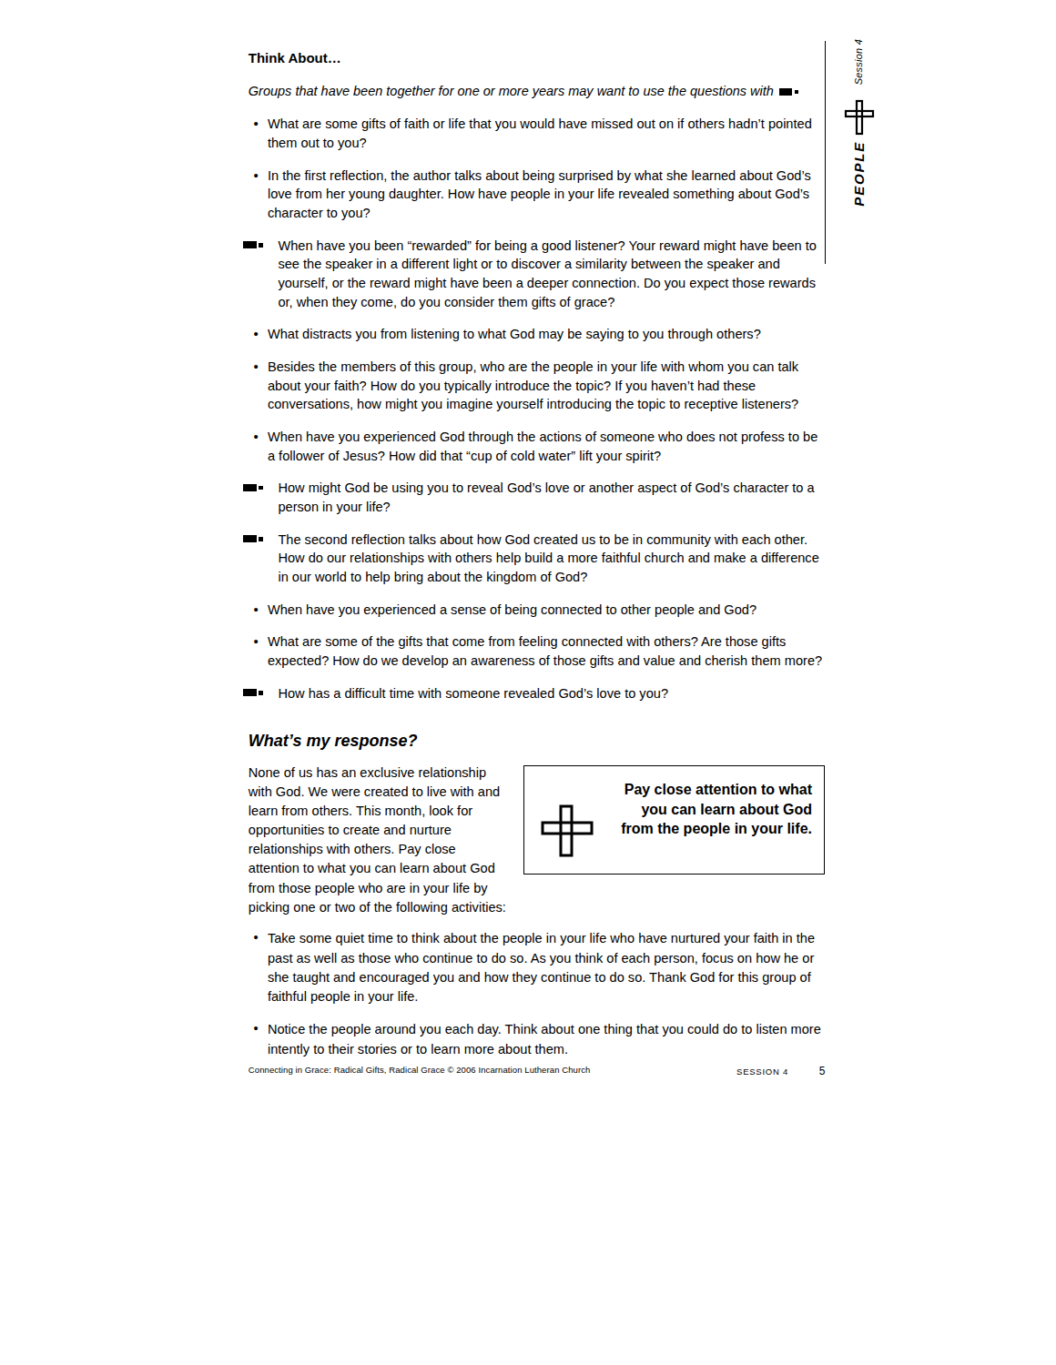Session 4
PEOPLE
Think About…
Groups that have been together for one or more years may want to use the questions with
What are some gifts of faith or life that you would have missed out on if others hadn’t pointed them out to you?
In the first reflection, the author talks about being surprised by what she learned about God’s love from her young daughter. How have people in your life revealed something about God’s character to you?
When have you been “rewarded” for being a good listener? Your reward might have been to see the speaker in a different light or to discover a similarity between the speaker and yourself, or the reward might have been a deeper connection. Do you expect those rewards or, when they come, do you consider them gifts of grace?
What distracts you from listening to what God may be saying to you through others?
Besides the members of this group, who are the people in your life with whom you can talk about your faith? How do you typically introduce the topic? If you haven’t had these conversations, how might you imagine yourself introducing the topic to receptive listeners?
When have you experienced God through the actions of someone who does not profess to be a follower of Jesus? How did that “cup of cold water” lift your spirit?
How might God be using you to reveal God’s love or another aspect of God’s character to a person in your life?
The second reflection talks about how God created us to be in community with each other. How do our relationships with others help build a more faithful church and make a difference in our world to help bring about the kingdom of God?
When have you experienced a sense of being connected to other people and God?
What are some of the gifts that come from feeling connected with others? Are those gifts expected? How do we develop an awareness of those gifts and value and cherish them more?
How has a difficult time with someone revealed God’s love to you?
What’s my response?
Pay close attention to what you can learn about God from the people in your life.
None of us has an exclusive relationship with God. We were created to live with and learn from others. This month, look for opportunities to create and nurture relationships with others. Pay close attention to what you can learn about God from those people who are in your life by picking one or two of the following activities:
Take some quiet time to think about the people in your life who have nurtured your faith in the past as well as those who continue to do so. As you think of each person, focus on how he or she taught and encouraged you and how they continue to do so. Thank God for this group of faithful people in your life.
Notice the people around you each day. Think about one thing that you could do to listen more intently to their stories or to learn more about them.
Connecting in Grace: Radical Gifts, Radical Grace © 2006 Incarnation Lutheran Church
SESSION 45